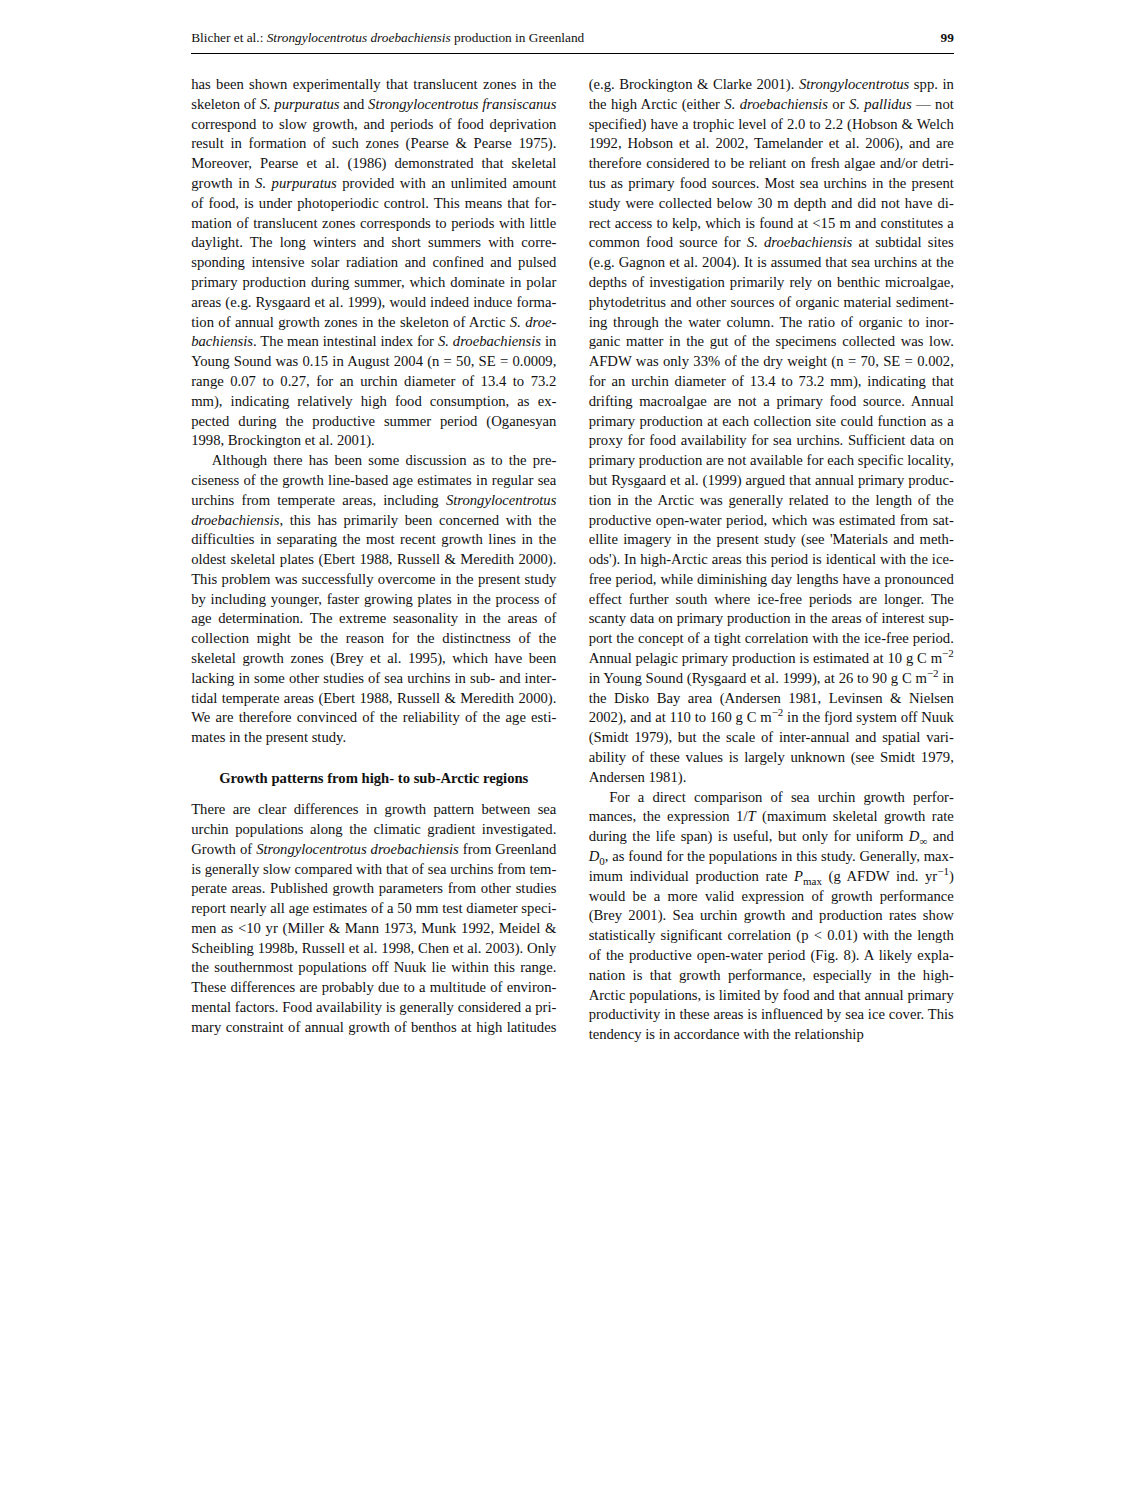Blicher et al.: Strongylocentrotus droebachiensis production in Greenland 99
has been shown experimentally that translucent zones in the skeleton of S. purpuratus and Strongylocentrotus fransiscanus correspond to slow growth, and periods of food deprivation result in formation of such zones (Pearse & Pearse 1975). Moreover, Pearse et al. (1986) demonstrated that skeletal growth in S. purpuratus provided with an unlimited amount of food, is under photoperiodic control. This means that formation of translucent zones corresponds to periods with little daylight. The long winters and short summers with corresponding intensive solar radiation and confined and pulsed primary production during summer, which dominate in polar areas (e.g. Rysgaard et al. 1999), would indeed induce formation of annual growth zones in the skeleton of Arctic S. droebachiensis. The mean intestinal index for S. droebachiensis in Young Sound was 0.15 in August 2004 (n = 50, SE = 0.0009, range 0.07 to 0.27, for an urchin diameter of 13.4 to 73.2 mm), indicating relatively high food consumption, as expected during the productive summer period (Oganesyan 1998, Brockington et al. 2001).
Although there has been some discussion as to the preciseness of the growth line-based age estimates in regular sea urchins from temperate areas, including Strongylocentrotus droebachiensis, this has primarily been concerned with the difficulties in separating the most recent growth lines in the oldest skeletal plates (Ebert 1988, Russell & Meredith 2000). This problem was successfully overcome in the present study by including younger, faster growing plates in the process of age determination. The extreme seasonality in the areas of collection might be the reason for the distinctness of the skeletal growth zones (Brey et al. 1995), which have been lacking in some other studies of sea urchins in sub- and intertidal temperate areas (Ebert 1988, Russell & Meredith 2000). We are therefore convinced of the reliability of the age estimates in the present study.
Growth patterns from high- to sub-Arctic regions
There are clear differences in growth pattern between sea urchin populations along the climatic gradient investigated. Growth of Strongylocentrotus droebachiensis from Greenland is generally slow compared with that of sea urchins from temperate areas. Published growth parameters from other studies report nearly all age estimates of a 50 mm test diameter specimen as <10 yr (Miller & Mann 1973, Munk 1992, Meidel & Scheibling 1998b, Russell et al. 1998, Chen et al. 2003). Only the southernmost populations off Nuuk lie within this range. These differences are probably due to a multitude of environmental factors. Food availability is generally considered a primary constraint of annual growth of benthos at high latitudes (e.g. Brockington & Clarke 2001). Strongylocentrotus spp. in the high Arctic (either S. droebachiensis or S. pallidus — not specified) have a trophic level of 2.0 to 2.2 (Hobson & Welch 1992, Hobson et al. 2002, Tamelander et al. 2006), and are therefore considered to be reliant on fresh algae and/or detritus as primary food sources. Most sea urchins in the present study were collected below 30 m depth and did not have direct access to kelp, which is found at <15 m and constitutes a common food source for S. droebachiensis at subtidal sites (e.g. Gagnon et al. 2004). It is assumed that sea urchins at the depths of investigation primarily rely on benthic microalgae, phytodetritus and other sources of organic material sedimenting through the water column. The ratio of organic to inorganic matter in the gut of the specimens collected was low. AFDW was only 33% of the dry weight (n = 70, SE = 0.002, for an urchin diameter of 13.4 to 73.2 mm), indicating that drifting macroalgae are not a primary food source. Annual primary production at each collection site could function as a proxy for food availability for sea urchins. Sufficient data on primary production are not available for each specific locality, but Rysgaard et al. (1999) argued that annual primary production in the Arctic was generally related to the length of the productive open-water period, which was estimated from satellite imagery in the present study (see 'Materials and methods'). In high-Arctic areas this period is identical with the ice-free period, while diminishing day lengths have a pronounced effect further south where ice-free periods are longer. The scanty data on primary production in the areas of interest support the concept of a tight correlation with the ice-free period. Annual pelagic primary production is estimated at 10 g C m−2 in Young Sound (Rysgaard et al. 1999), at 26 to 90 g C m−2 in the Disko Bay area (Andersen 1981, Levinsen & Nielsen 2002), and at 110 to 160 g C m−2 in the fjord system off Nuuk (Smidt 1979), but the scale of inter-annual and spatial variability of these values is largely unknown (see Smidt 1979, Andersen 1981).
For a direct comparison of sea urchin growth performances, the expression 1/T (maximum skeletal growth rate during the life span) is useful, but only for uniform D∞ and D0, as found for the populations in this study. Generally, maximum individual production rate Pmax (g AFDW ind. yr−1) would be a more valid expression of growth performance (Brey 2001). Sea urchin growth and production rates show statistically significant correlation (p < 0.01) with the length of the productive open-water period (Fig. 8). A likely explanation is that growth performance, especially in the high-Arctic populations, is limited by food and that annual primary productivity in these areas is influenced by sea ice cover. This tendency is in accordance with the relationship